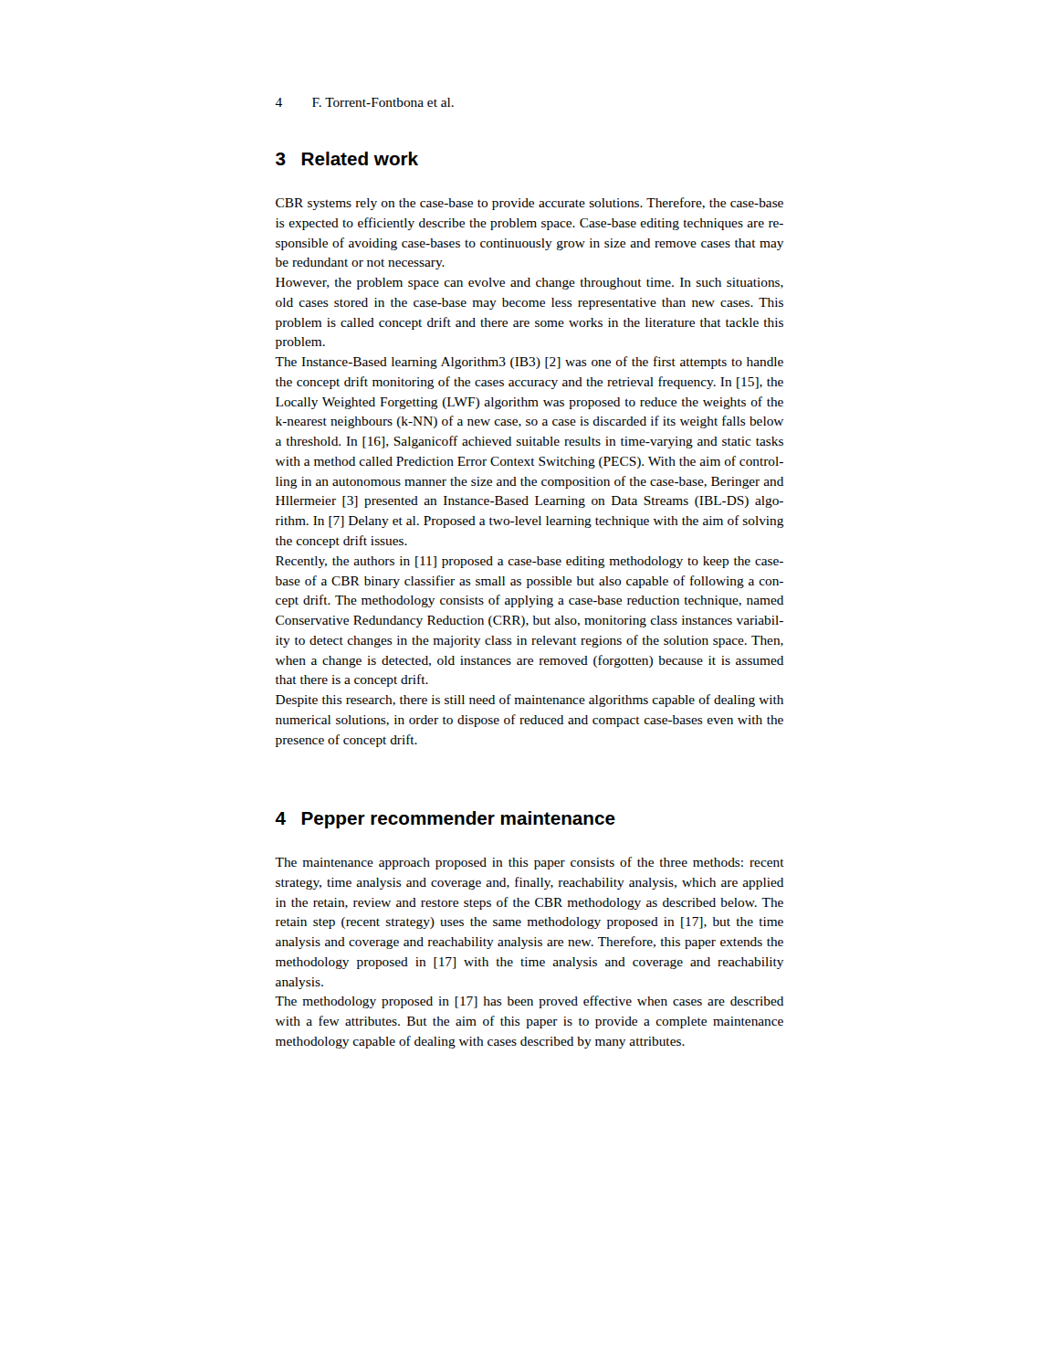4 F. Torrent-Fontbona et al.
3 Related work
CBR systems rely on the case-base to provide accurate solutions. Therefore, the case-base is expected to efficiently describe the problem space. Case-base editing techniques are responsible of avoiding case-bases to continuously grow in size and remove cases that may be redundant or not necessary.
However, the problem space can evolve and change throughout time. In such situations, old cases stored in the case-base may become less representative than new cases. This problem is called concept drift and there are some works in the literature that tackle this problem.
The Instance-Based learning Algorithm3 (IB3) [2] was one of the first attempts to handle the concept drift monitoring of the cases accuracy and the retrieval frequency. In [15], the Locally Weighted Forgetting (LWF) algorithm was proposed to reduce the weights of the k-nearest neighbours (k-NN) of a new case, so a case is discarded if its weight falls below a threshold. In [16], Salganicoff achieved suitable results in time-varying and static tasks with a method called Prediction Error Context Switching (PECS). With the aim of controlling in an autonomous manner the size and the composition of the case-base, Beringer and Hllermeier [3] presented an Instance-Based Learning on Data Streams (IBL-DS) algorithm. In [7] Delany et al. Proposed a two-level learning technique with the aim of solving the concept drift issues.
Recently, the authors in [11] proposed a case-base editing methodology to keep the case-base of a CBR binary classifier as small as possible but also capable of following a concept drift. The methodology consists of applying a case-base reduction technique, named Conservative Redundancy Reduction (CRR), but also, monitoring class instances variability to detect changes in the majority class in relevant regions of the solution space. Then, when a change is detected, old instances are removed (forgotten) because it is assumed that there is a concept drift.
Despite this research, there is still need of maintenance algorithms capable of dealing with numerical solutions, in order to dispose of reduced and compact case-bases even with the presence of concept drift.
4 Pepper recommender maintenance
The maintenance approach proposed in this paper consists of the three methods: recent strategy, time analysis and coverage and, finally, reachability analysis, which are applied in the retain, review and restore steps of the CBR methodology as described below. The retain step (recent strategy) uses the same methodology proposed in [17], but the time analysis and coverage and reachability analysis are new. Therefore, this paper extends the methodology proposed in [17] with the time analysis and coverage and reachability analysis.
The methodology proposed in [17] has been proved effective when cases are described with a few attributes. But the aim of this paper is to provide a complete maintenance methodology capable of dealing with cases described by many attributes.